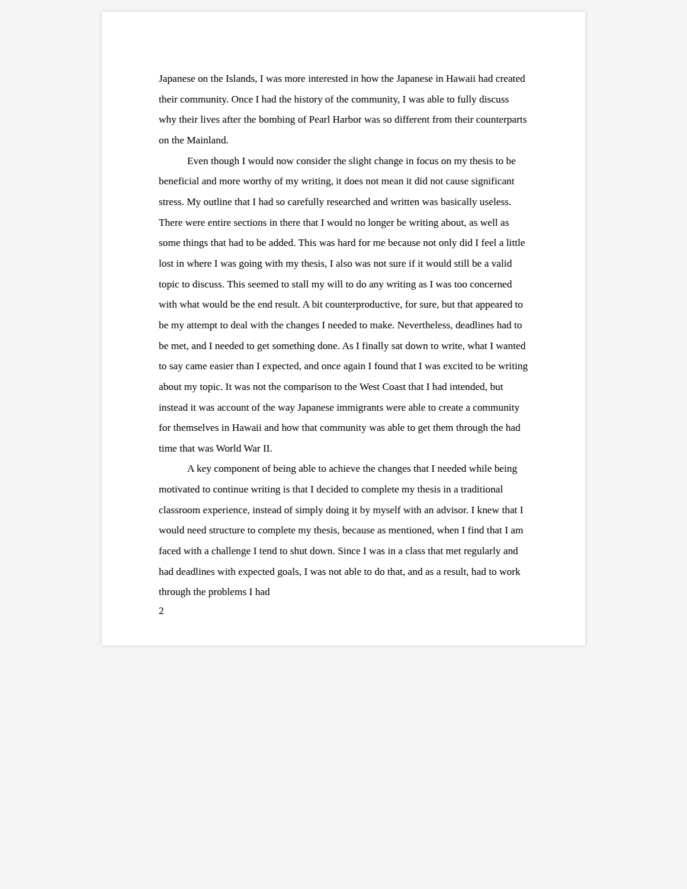Japanese on the Islands, I was more interested in how the Japanese in Hawaii had created their community. Once I had the history of the community, I was able to fully discuss why their lives after the bombing of Pearl Harbor was so different from their counterparts on the Mainland.
Even though I would now consider the slight change in focus on my thesis to be beneficial and more worthy of my writing, it does not mean it did not cause significant stress. My outline that I had so carefully researched and written was basically useless. There were entire sections in there that I would no longer be writing about, as well as some things that had to be added. This was hard for me because not only did I feel a little lost in where I was going with my thesis, I also was not sure if it would still be a valid topic to discuss. This seemed to stall my will to do any writing as I was too concerned with what would be the end result. A bit counterproductive, for sure, but that appeared to be my attempt to deal with the changes I needed to make. Nevertheless, deadlines had to be met, and I needed to get something done. As I finally sat down to write, what I wanted to say came easier than I expected, and once again I found that I was excited to be writing about my topic. It was not the comparison to the West Coast that I had intended, but instead it was account of the way Japanese immigrants were able to create a community for themselves in Hawaii and how that community was able to get them through the had time that was World War II.
A key component of being able to achieve the changes that I needed while being motivated to continue writing is that I decided to complete my thesis in a traditional classroom experience, instead of simply doing it by myself with an advisor. I knew that I would need structure to complete my thesis, because as mentioned, when I find that I am faced with a challenge I tend to shut down. Since I was in a class that met regularly and had deadlines with expected goals, I was not able to do that, and as a result, had to work through the problems I had
2